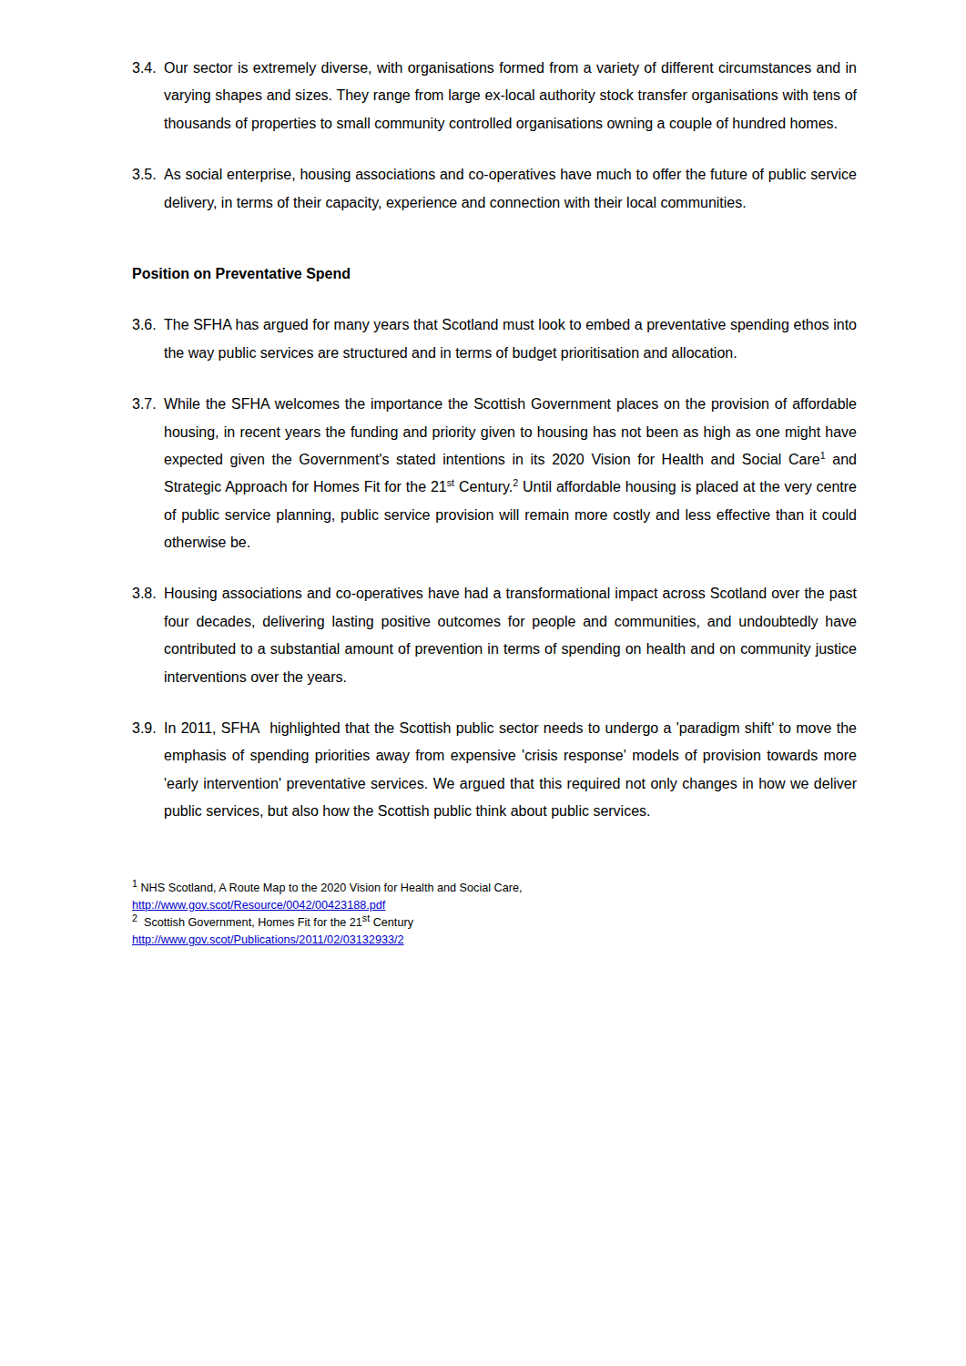3.4.
Our sector is extremely diverse, with organisations formed from a variety of different circumstances and in varying shapes and sizes. They range from large ex-local authority stock transfer organisations with tens of thousands of properties to small community controlled organisations owning a couple of hundred homes.
3.5.
As social enterprise, housing associations and co-operatives have much to offer the future of public service delivery, in terms of their capacity, experience and connection with their local communities.
Position on Preventative Spend
3.6.
The SFHA has argued for many years that Scotland must look to embed a preventative spending ethos into the way public services are structured and in terms of budget prioritisation and allocation.
3.7.
While the SFHA welcomes the importance the Scottish Government places on the provision of affordable housing, in recent years the funding and priority given to housing has not been as high as one might have expected given the Government's stated intentions in its 2020 Vision for Health and Social Care1 and Strategic Approach for Homes Fit for the 21st Century.2 Until affordable housing is placed at the very centre of public service planning, public service provision will remain more costly and less effective than it could otherwise be.
3.8.
Housing associations and co-operatives have had a transformational impact across Scotland over the past four decades, delivering lasting positive outcomes for people and communities, and undoubtedly have contributed to a substantial amount of prevention in terms of spending on health and on community justice interventions over the years.
3.9.
In 2011, SFHA highlighted that the Scottish public sector needs to undergo a 'paradigm shift' to move the emphasis of spending priorities away from expensive 'crisis response' models of provision towards more 'early intervention' preventative services. We argued that this required not only changes in how we deliver public services, but also how the Scottish public think about public services.
1 NHS Scotland, A Route Map to the 2020 Vision for Health and Social Care,
http://www.gov.scot/Resource/0042/00423188.pdf
2 Scottish Government, Homes Fit for the 21st Century
http://www.gov.scot/Publications/2011/02/03132933/2